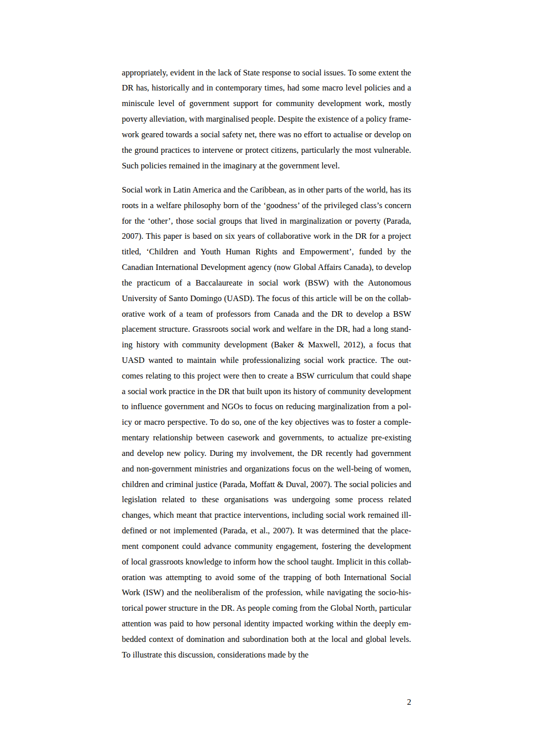appropriately, evident in the lack of State response to social issues. To some extent the DR has, historically and in contemporary times, had some macro level policies and a miniscule level of government support for community development work, mostly poverty alleviation, with marginalised people. Despite the existence of a policy framework geared towards a social safety net, there was no effort to actualise or develop on the ground practices to intervene or protect citizens, particularly the most vulnerable. Such policies remained in the imaginary at the government level.
Social work in Latin America and the Caribbean, as in other parts of the world, has its roots in a welfare philosophy born of the ‘goodness’ of the privileged class’s concern for the ‘other’, those social groups that lived in marginalization or poverty (Parada, 2007). This paper is based on six years of collaborative work in the DR for a project titled, ‘Children and Youth Human Rights and Empowerment’, funded by the Canadian International Development agency (now Global Affairs Canada), to develop the practicum of a Baccalaureate in social work (BSW) with the Autonomous University of Santo Domingo (UASD). The focus of this article will be on the collaborative work of a team of professors from Canada and the DR to develop a BSW placement structure. Grassroots social work and welfare in the DR, had a long standing history with community development (Baker & Maxwell, 2012), a focus that UASD wanted to maintain while professionalizing social work practice. The outcomes relating to this project were then to create a BSW curriculum that could shape a social work practice in the DR that built upon its history of community development to influence government and NGOs to focus on reducing marginalization from a policy or macro perspective. To do so, one of the key objectives was to foster a complementary relationship between casework and governments, to actualize pre-existing and develop new policy. During my involvement, the DR recently had government and non-government ministries and organizations focus on the well-being of women, children and criminal justice (Parada, Moffatt & Duval, 2007). The social policies and legislation related to these organisations was undergoing some process related changes, which meant that practice interventions, including social work remained ill- defined or not implemented (Parada, et al., 2007). It was determined that the placement component could advance community engagement, fostering the development of local grassroots knowledge to inform how the school taught. Implicit in this collaboration was attempting to avoid some of the trapping of both International Social Work (ISW) and the neoliberalism of the profession, while navigating the socio-historical power structure in the DR. As people coming from the Global North, particular attention was paid to how personal identity impacted working within the deeply embedded context of domination and subordination both at the local and global levels. To illustrate this discussion, considerations made by the
2